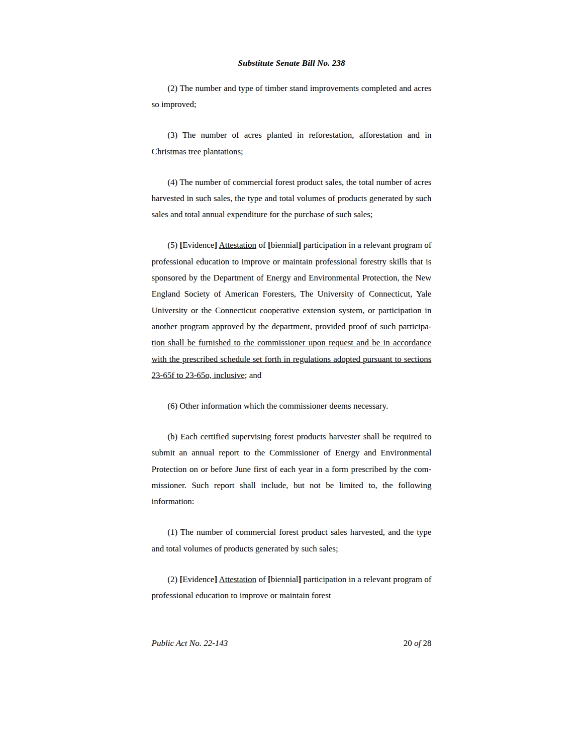Substitute Senate Bill No. 238
(2) The number and type of timber stand improvements completed and acres so improved;
(3) The number of acres planted in reforestation, afforestation and in Christmas tree plantations;
(4) The number of commercial forest product sales, the total number of acres harvested in such sales, the type and total volumes of products generated by such sales and total annual expenditure for the purchase of such sales;
(5) [Evidence] Attestation of [biennial] participation in a relevant program of professional education to improve or maintain professional forestry skills that is sponsored by the Department of Energy and Environmental Protection, the New England Society of American Foresters, The University of Connecticut, Yale University or the Connecticut cooperative extension system, or participation in another program approved by the department, provided proof of such participation shall be furnished to the commissioner upon request and be in accordance with the prescribed schedule set forth in regulations adopted pursuant to sections 23-65f to 23-65o, inclusive; and
(6) Other information which the commissioner deems necessary.
(b) Each certified supervising forest products harvester shall be required to submit an annual report to the Commissioner of Energy and Environmental Protection on or before June first of each year in a form prescribed by the commissioner. Such report shall include, but not be limited to, the following information:
(1) The number of commercial forest product sales harvested, and the type and total volumes of products generated by such sales;
(2) [Evidence] Attestation of [biennial] participation in a relevant program of professional education to improve or maintain forest
Public Act No. 22-143
20 of 28